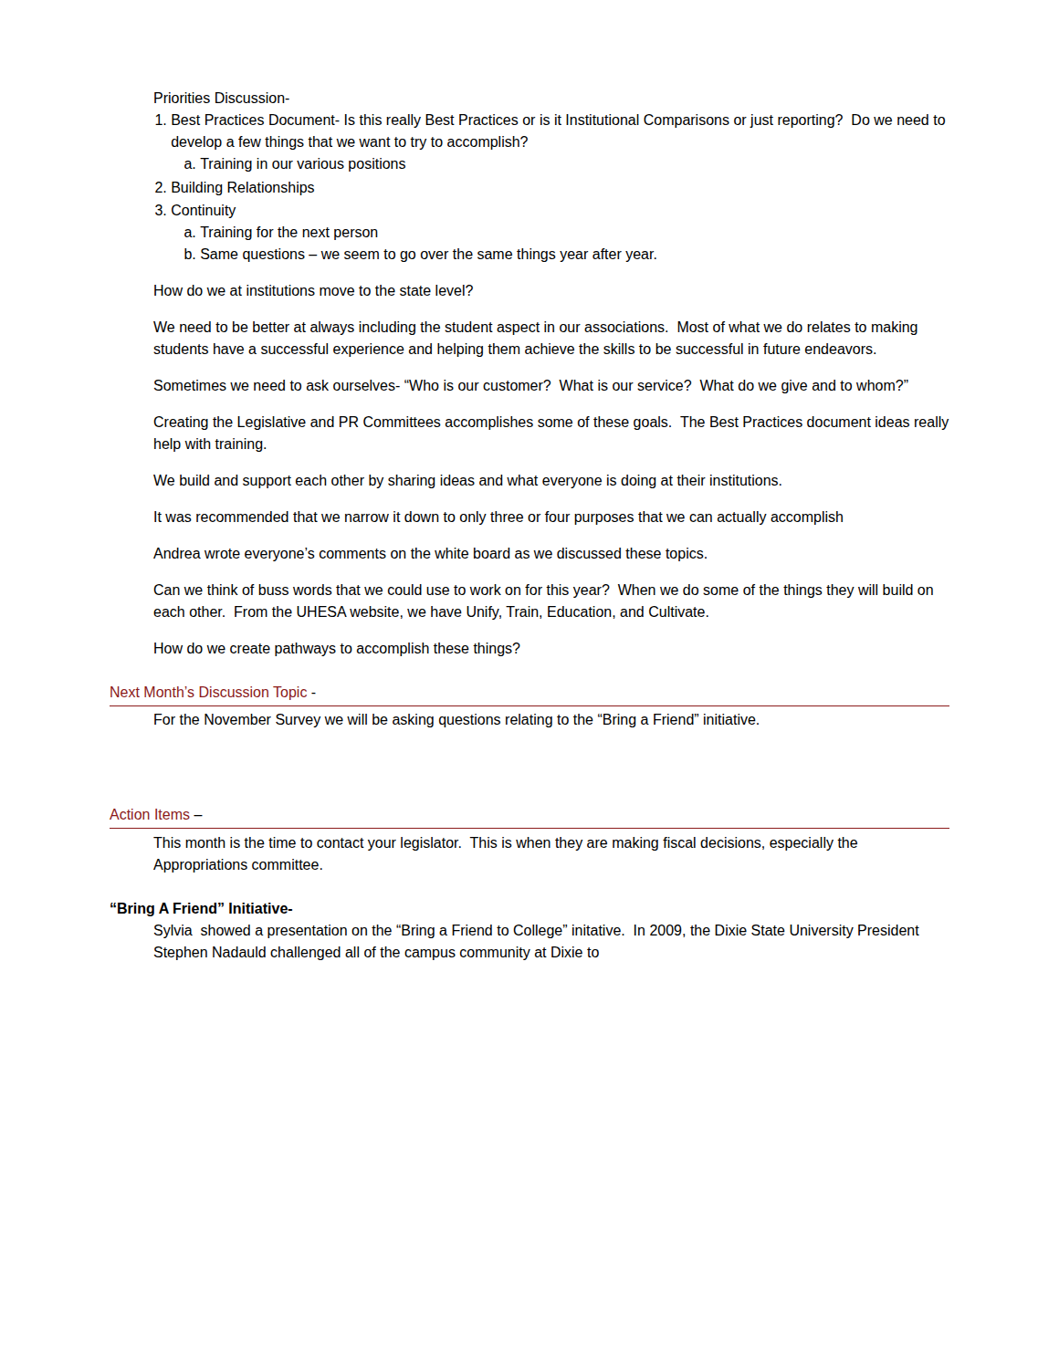Priorities Discussion-
Best Practices Document- Is this really Best Practices or is it Institutional Comparisons or just reporting? Do we need to develop a few things that we want to try to accomplish?
Training in our various positions
Building Relationships
Continuity
Training for the next person
Same questions – we seem to go over the same things year after year.
How do we at institutions move to the state level?
We need to be better at always including the student aspect in our associations. Most of what we do relates to making students have a successful experience and helping them achieve the skills to be successful in future endeavors.
Sometimes we need to ask ourselves- “Who is our customer? What is our service? What do we give and to whom?”
Creating the Legislative and PR Committees accomplishes some of these goals. The Best Practices document ideas really help with training.
We build and support each other by sharing ideas and what everyone is doing at their institutions.
It was recommended that we narrow it down to only three or four purposes that we can actually accomplish
Andrea wrote everyone’s comments on the white board as we discussed these topics.
Can we think of buss words that we could use to work on for this year? When we do some of the things they will build on each other. From the UHESA website, we have Unify, Train, Education, and Cultivate.
How do we create pathways to accomplish these things?
Next Month’s Discussion Topic -
For the November Survey we will be asking questions relating to the “Bring a Friend” initiative.
Action Items –
This month is the time to contact your legislator. This is when they are making fiscal decisions, especially the Appropriations committee.
“Bring A Friend” Initiative-
Sylvia showed a presentation on the “Bring a Friend to College” initative. In 2009, the Dixie State University President Stephen Nadauld challenged all of the campus community at Dixie to